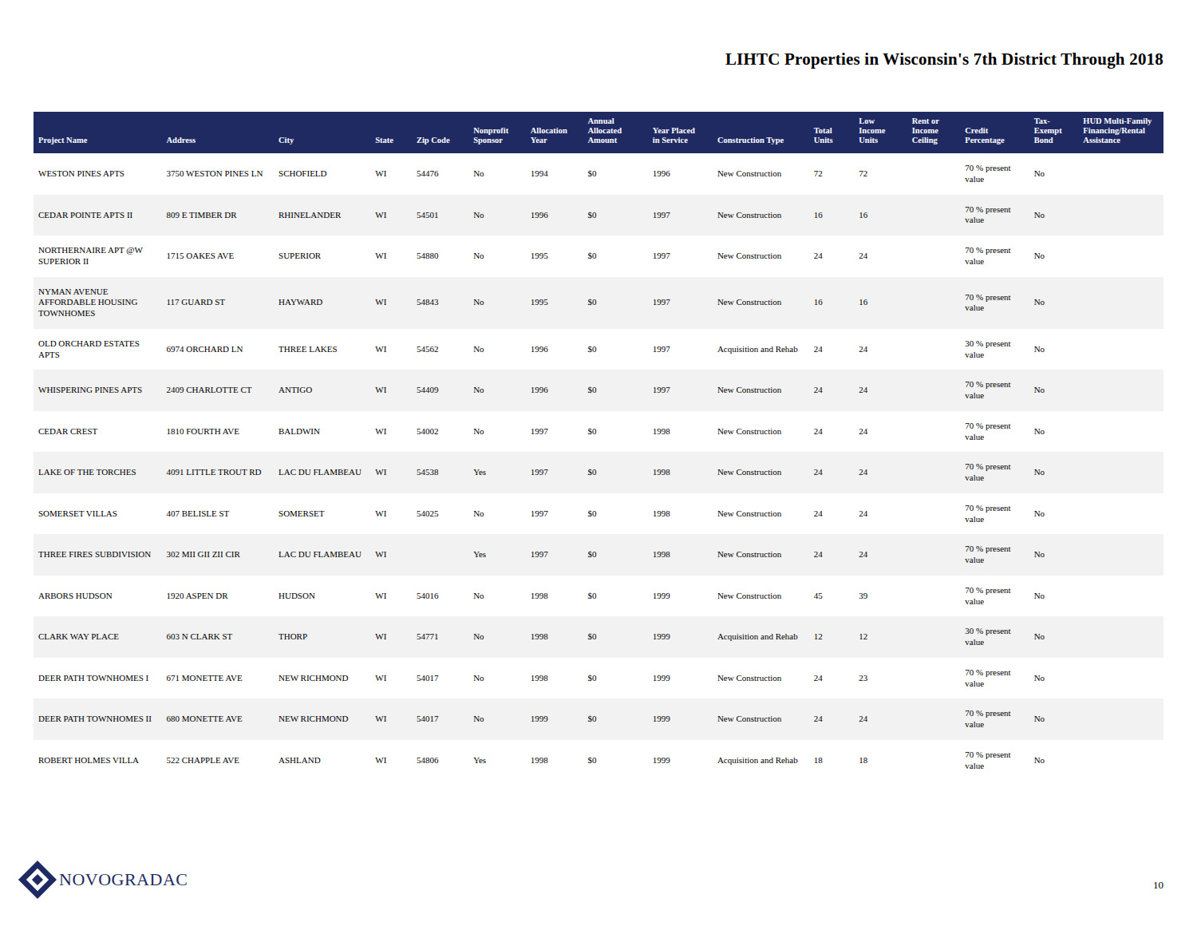LIHTC Properties in Wisconsin's 7th District Through 2018
| Project Name | Address | City | State | Zip Code | Nonprofit Sponsor | Allocation Year | Annual Allocated Amount | Year Placed in Service | Construction Type | Total Units | Low Income Units | Rent or Income Ceiling | Credit Percentage | Tax- Exempt Bond | HUD Multi-Family Financing/Rental Assistance |
| --- | --- | --- | --- | --- | --- | --- | --- | --- | --- | --- | --- | --- | --- | --- | --- |
| WESTON PINES APTS | 3750 WESTON PINES LN | SCHOFIELD | WI | 54476 | No | 1994 | $0 | 1996 | New Construction | 72 | 72 | | 70 % present value | No | |
| CEDAR POINTE APTS II | 809 E TIMBER DR | RHINELANDER | WI | 54501 | No | 1996 | $0 | 1997 | New Construction | 16 | 16 | | 70 % present value | No | |
| NORTHERNAIRE APT @W SUPERIOR II | 1715 OAKES AVE | SUPERIOR | WI | 54880 | No | 1995 | $0 | 1997 | New Construction | 24 | 24 | | 70 % present value | No | |
| NYMAN AVENUE AFFORDABLE HOUSING TOWNHOMES | 117 GUARD ST | HAYWARD | WI | 54843 | No | 1995 | $0 | 1997 | New Construction | 16 | 16 | | 70 % present value | No | |
| OLD ORCHARD ESTATES APTS | 6974 ORCHARD LN | THREE LAKES | WI | 54562 | No | 1996 | $0 | 1997 | Acquisition and Rehab | 24 | 24 | | 30 % present value | No | |
| WHISPERING PINES APTS | 2409 CHARLOTTE CT | ANTIGO | WI | 54409 | No | 1996 | $0 | 1997 | New Construction | 24 | 24 | | 70 % present value | No | |
| CEDAR CREST | 1810 FOURTH AVE | BALDWIN | WI | 54002 | No | 1997 | $0 | 1998 | New Construction | 24 | 24 | | 70 % present value | No | |
| LAKE OF THE TORCHES | 4091 LITTLE TROUT RD | LAC DU FLAMBEAU | WI | 54538 | Yes | 1997 | $0 | 1998 | New Construction | 24 | 24 | | 70 % present value | No | |
| SOMERSET VILLAS | 407 BELISLE ST | SOMERSET | WI | 54025 | No | 1997 | $0 | 1998 | New Construction | 24 | 24 | | 70 % present value | No | |
| THREE FIRES SUBDIVISION | 302 MII GII ZII CIR | LAC DU FLAMBEAU | WI | | Yes | 1997 | $0 | 1998 | New Construction | 24 | 24 | | 70 % present value | No | |
| ARBORS HUDSON | 1920 ASPEN DR | HUDSON | WI | 54016 | No | 1998 | $0 | 1999 | New Construction | 45 | 39 | | 70 % present value | No | |
| CLARK WAY PLACE | 603 N CLARK ST | THORP | WI | 54771 | No | 1998 | $0 | 1999 | Acquisition and Rehab | 12 | 12 | | 30 % present value | No | |
| DEER PATH TOWNHOMES I | 671 MONETTE AVE | NEW RICHMOND | WI | 54017 | No | 1998 | $0 | 1999 | New Construction | 24 | 23 | | 70 % present value | No | |
| DEER PATH TOWNHOMES II | 680 MONETTE AVE | NEW RICHMOND | WI | 54017 | No | 1999 | $0 | 1999 | New Construction | 24 | 24 | | 70 % present value | No | |
| ROBERT HOLMES VILLA | 522 CHAPPLE AVE | ASHLAND | WI | 54806 | Yes | 1998 | $0 | 1999 | Acquisition and Rehab | 18 | 18 | | 70 % present value | No | |
NOVOGRADAC
10